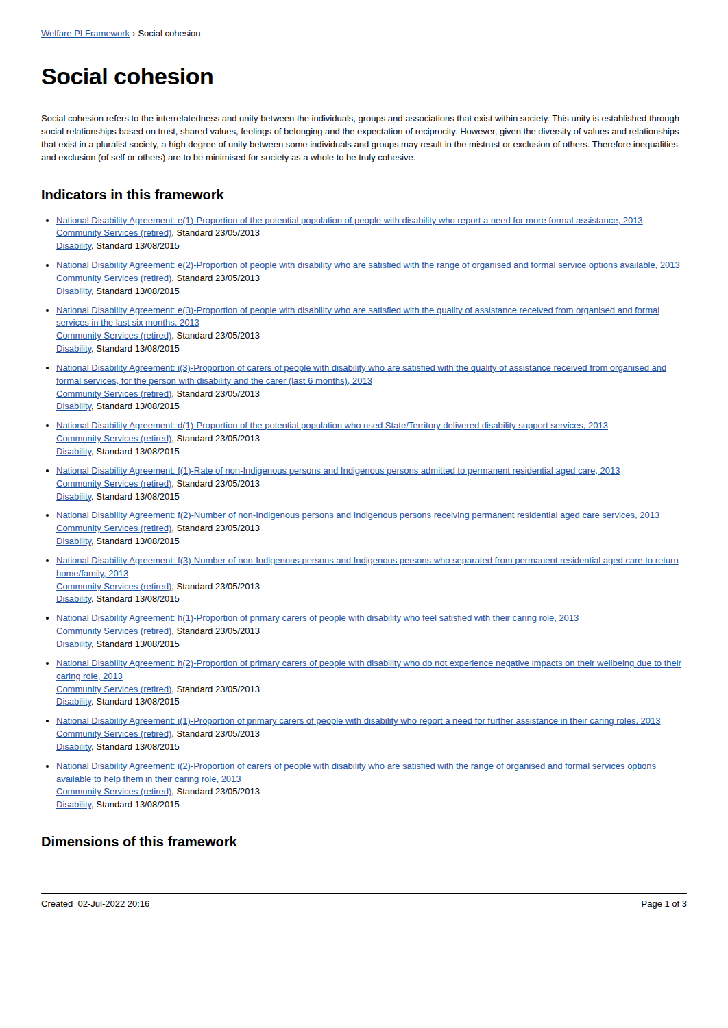Welfare PI Framework›Social cohesion
Social cohesion
Social cohesion refers to the interrelatedness and unity between the individuals, groups and associations that exist within society. This unity is established through social relationships based on trust, shared values, feelings of belonging and the expectation of reciprocity. However, given the diversity of values and relationships that exist in a pluralist society, a high degree of unity between some individuals and groups may result in the mistrust or exclusion of others. Therefore inequalities and exclusion (of self or others) are to be minimised for society as a whole to be truly cohesive.
Indicators in this framework
National Disability Agreement: e(1)-Proportion of the potential population of people with disability who report a need for more formal assistance, 2013
Community Services (retired), Standard 23/05/2013
Disability, Standard 13/08/2015
National Disability Agreement: e(2)-Proportion of people with disability who are satisfied with the range of organised and formal service options available, 2013
Community Services (retired), Standard 23/05/2013
Disability, Standard 13/08/2015
National Disability Agreement: e(3)-Proportion of people with disability who are satisfied with the quality of assistance received from organised and formal services in the last six months, 2013
Community Services (retired), Standard 23/05/2013
Disability, Standard 13/08/2015
National Disability Agreement: i(3)-Proportion of carers of people with disability who are satisfied with the quality of assistance received from organised and formal services, for the person with disability and the carer (last 6 months), 2013
Community Services (retired), Standard 23/05/2013
Disability, Standard 13/08/2015
National Disability Agreement: d(1)-Proportion of the potential population who used State/Territory delivered disability support services, 2013
Community Services (retired), Standard 23/05/2013
Disability, Standard 13/08/2015
National Disability Agreement: f(1)-Rate of non-Indigenous persons and Indigenous persons admitted to permanent residential aged care, 2013
Community Services (retired), Standard 23/05/2013
Disability, Standard 13/08/2015
National Disability Agreement: f(2)-Number of non-Indigenous persons and Indigenous persons receiving permanent residential aged care services, 2013
Community Services (retired), Standard 23/05/2013
Disability, Standard 13/08/2015
National Disability Agreement: f(3)-Number of non-Indigenous persons and Indigenous persons who separated from permanent residential aged care to return home/family, 2013
Community Services (retired), Standard 23/05/2013
Disability, Standard 13/08/2015
National Disability Agreement: h(1)-Proportion of primary carers of people with disability who feel satisfied with their caring role, 2013
Community Services (retired), Standard 23/05/2013
Disability, Standard 13/08/2015
National Disability Agreement: h(2)-Proportion of primary carers of people with disability who do not experience negative impacts on their wellbeing due to their caring role, 2013
Community Services (retired), Standard 23/05/2013
Disability, Standard 13/08/2015
National Disability Agreement: i(1)-Proportion of primary carers of people with disability who report a need for further assistance in their caring roles, 2013
Community Services (retired), Standard 23/05/2013
Disability, Standard 13/08/2015
National Disability Agreement: i(2)-Proportion of carers of people with disability who are satisfied with the range of organised and formal services options available to help them in their caring role, 2013
Community Services (retired), Standard 23/05/2013
Disability, Standard 13/08/2015
Dimensions of this framework
Created 02-Jul-2022 20:16 Page 1 of 3